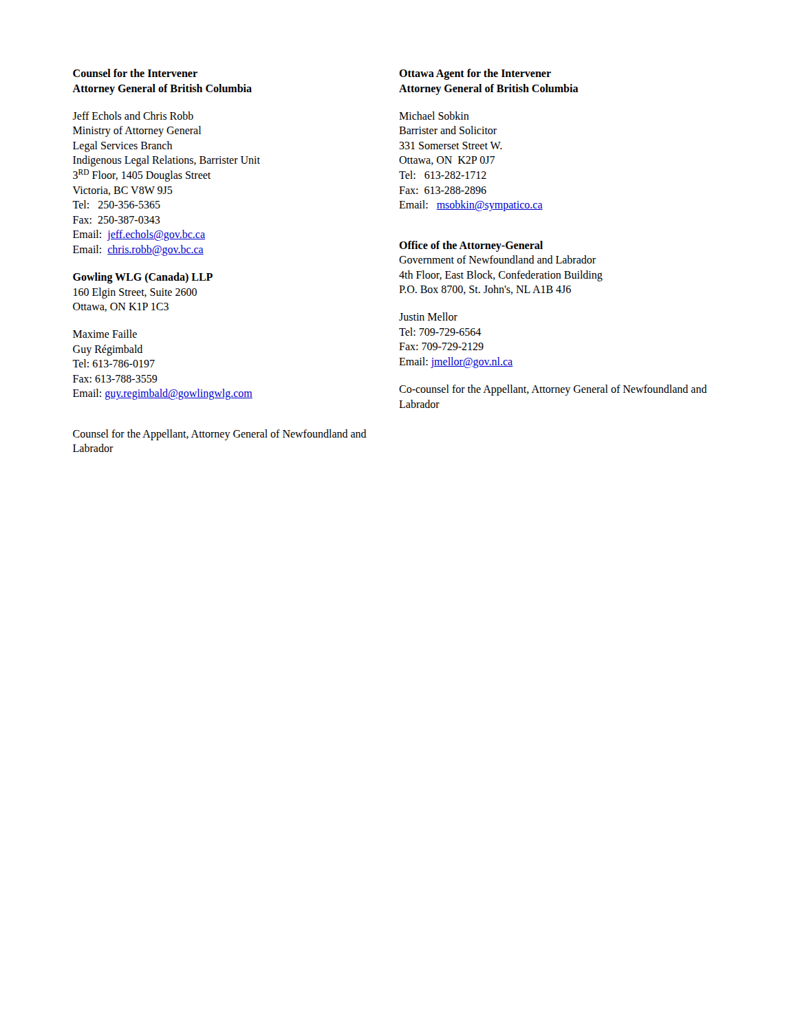| Counsel for the Intervener Attorney General of British Columbia Jeff Echols and Chris Robb Ministry of Attorney General Legal Services Branch Indigenous Legal Relations, Barrister Unit 3 RD Floor, 1405 Douglas Street Victoria, BC V8W 9J5 Tel: 250-356-5365 Fax: 250-387-0343 Email: jeff.echols@gov.bc.ca Email: chris.robb@gov.bc.ca Gowling WLG (Canada) LLP 160 Elgin Street, Suite 2600 Ottawa, ON K1P 1C3 Maxime Faille Guy Régimbald Tel: 613-786-0197 Fax: 613-788-3559 Email: guy.regimbald@gowlingwlg.com Counsel for the Appellant, Attorney General of Newfoundland and Labrador | Ottawa Agent for the Intervener Attorney General of British Columbia Michael Sobkin Barrister and Solicitor 331 Somerset Street W. Ottawa, ON K2P 0J7 Tel: 613-282-1712 Fax: 613-288-2896 Email: msobkin@sympatico.ca Office of the Attorney-General Government of Newfoundland and Labrador 4th Floor, East Block, Confederation Building P.O. Box 8700, St. John's, NL A1B 4J6 Justin Mellor Tel: 709-729-6564 Fax: 709-729-2129 Email: jmellor@gov.nl.ca Co-counsel for the Appellant, Attorney General of Newfoundland and Labrador |